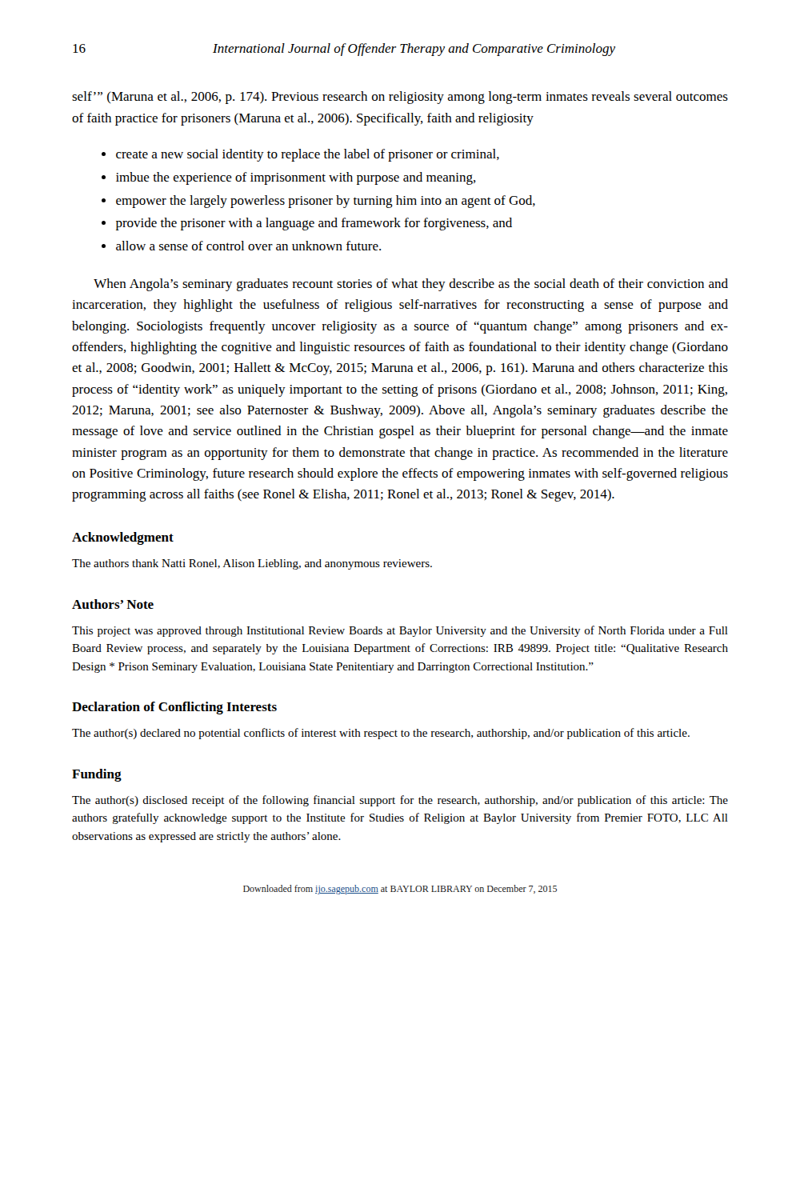16 International Journal of Offender Therapy and Comparative Criminology
self’” (Maruna et al., 2006, p. 174). Previous research on religiosity among long-term inmates reveals several outcomes of faith practice for prisoners (Maruna et al., 2006). Specifically, faith and religiosity
create a new social identity to replace the label of prisoner or criminal,
imbue the experience of imprisonment with purpose and meaning,
empower the largely powerless prisoner by turning him into an agent of God,
provide the prisoner with a language and framework for forgiveness, and
allow a sense of control over an unknown future.
When Angola’s seminary graduates recount stories of what they describe as the social death of their conviction and incarceration, they highlight the usefulness of religious self-narratives for reconstructing a sense of purpose and belonging. Sociologists frequently uncover religiosity as a source of “quantum change” among prisoners and ex-offenders, highlighting the cognitive and linguistic resources of faith as foundational to their identity change (Giordano et al., 2008; Goodwin, 2001; Hallett & McCoy, 2015; Maruna et al., 2006, p. 161). Maruna and others characterize this process of “identity work” as uniquely important to the setting of prisons (Giordano et al., 2008; Johnson, 2011; King, 2012; Maruna, 2001; see also Paternoster & Bushway, 2009). Above all, Angola’s seminary graduates describe the message of love and service outlined in the Christian gospel as their blueprint for personal change—and the inmate minister program as an opportunity for them to demonstrate that change in practice. As recommended in the literature on Positive Criminology, future research should explore the effects of empowering inmates with self-governed religious programming across all faiths (see Ronel & Elisha, 2011; Ronel et al., 2013; Ronel & Segev, 2014).
Acknowledgment
The authors thank Natti Ronel, Alison Liebling, and anonymous reviewers.
Authors’ Note
This project was approved through Institutional Review Boards at Baylor University and the University of North Florida under a Full Board Review process, and separately by the Louisiana Department of Corrections: IRB 49899. Project title: “Qualitative Research Design * Prison Seminary Evaluation, Louisiana State Penitentiary and Darrington Correctional Institution.”
Declaration of Conflicting Interests
The author(s) declared no potential conflicts of interest with respect to the research, authorship, and/or publication of this article.
Funding
The author(s) disclosed receipt of the following financial support for the research, authorship, and/or publication of this article: The authors gratefully acknowledge support to the Institute for Studies of Religion at Baylor University from Premier FOTO, LLC All observations as expressed are strictly the authors’ alone.
Downloaded from ijo.sagepub.com at BAYLOR LIBRARY on December 7, 2015